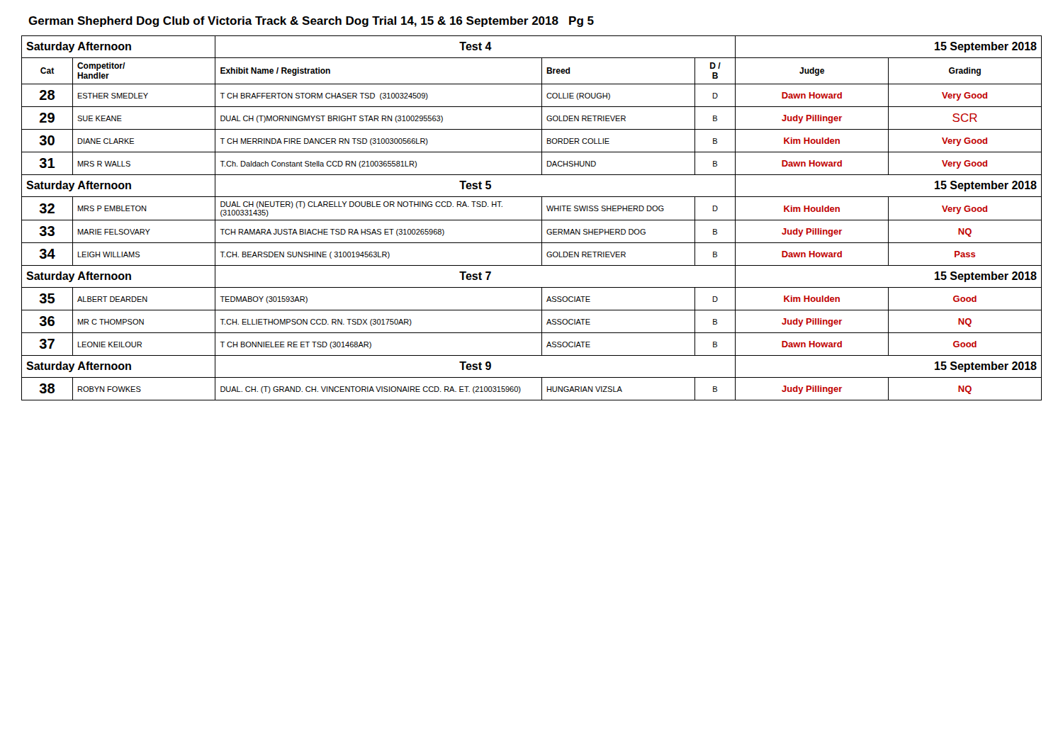German Shepherd Dog Club of Victoria Track & Search Dog Trial 14, 15 & 16 September 2018 Pg 5
| Saturday Afternoon | Test 4 | 15 September 2018 |
| Cat | Competitor/ Handler | Exhibit Name / Registration | Breed | D / B | Judge | Grading |
| 28 | ESTHER SMEDLEY | T CH BRAFFERTON STORM CHASER TSD (3100324509) | COLLIE (ROUGH) | D | Dawn Howard | Very Good |
| 29 | SUE KEANE | DUAL CH (T)MORNINGMYST BRIGHT STAR RN (3100295563) | GOLDEN RETRIEVER | B | Judy Pillinger | SCR |
| 30 | DIANE CLARKE | T CH MERRINDA FIRE DANCER RN TSD (3100300566LR) | BORDER COLLIE | B | Kim Houlden | Very Good |
| 31 | MRS R WALLS | T.Ch. Daldach Constant Stella CCD RN (2100365581LR) | DACHSHUND | B | Dawn Howard | Very Good |
| Saturday Afternoon | Test 5 | 15 September 2018 |
| 32 | MRS P EMBLETON | DUAL CH (NEUTER) (T) CLARELLY DOUBLE OR NOTHING CCD. RA. TSD. HT. (3100331435) | WHITE SWISS SHEPHERD DOG | D | Kim Houlden | Very Good |
| 33 | MARIE FELSOVARY | TCH RAMARA JUSTA BIACHE TSD RA HSAS ET (3100265968) | GERMAN SHEPHERD DOG | B | Judy Pillinger | NQ |
| 34 | LEIGH WILLIAMS | T.CH. BEARSDEN SUNSHINE ( 3100194563LR) | GOLDEN RETRIEVER | B | Dawn Howard | Pass |
| Saturday Afternoon | Test 7 | 15 September 2018 |
| 35 | ALBERT DEARDEN | TEDMABOY (301593AR) | ASSOCIATE | D | Kim Houlden | Good |
| 36 | MR C THOMPSON | T.CH. ELLIETHOMPSON CCD. RN. TSDX (301750AR) | ASSOCIATE | B | Judy Pillinger | NQ |
| 37 | LEONIE KEILOUR | T CH BONNIELEE RE ET TSD (301468AR) | ASSOCIATE | B | Dawn Howard | Good |
| Saturday Afternoon | Test 9 | 15 September 2018 |
| 38 | ROBYN FOWKES | DUAL. CH. (T) GRAND. CH. VINCENTORIA VISIONAIRE CCD. RA. ET. (2100315960) | HUNGARIAN VIZSLA | B | Judy Pillinger | NQ |